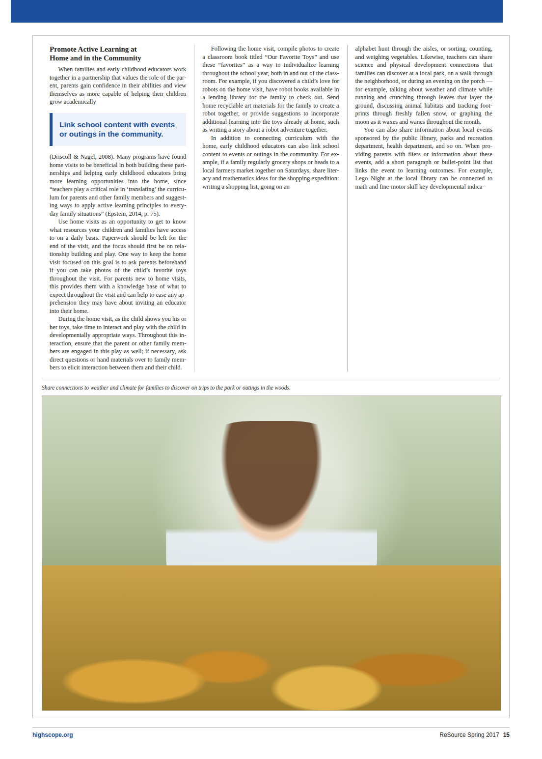Promote Active Learning at
Home and in the Community
When families and early childhood educators work together in a partnership that values the role of the parent, parents gain confidence in their abilities and view themselves as more capable of helping their children grow academically
Link school content with events or outings in the community.
(Driscoll & Nagel, 2008). Many programs have found home visits to be beneficial in both building these partnerships and helping early childhood educators bring more learning opportunities into the home, since “teachers play a critical role in ‘translating’ the curriculum for parents and other family members and suggesting ways to apply active learning principles to everyday family situations” (Epstein, 2014, p. 75).
Use home visits as an opportunity to get to know what resources your children and families have access to on a daily basis. Paperwork should be left for the end of the visit, and the focus should first be on relationship building and play. One way to keep the home visit focused on this goal is to ask parents beforehand if you can take photos of the child’s favorite toys throughout the visit. For parents new to home visits, this provides them with a knowledge base of what to expect throughout the visit and can help to ease any apprehension they may have about inviting an educator into their home.
During the home visit, as the child shows you his or her toys, take time to interact and play with the child in developmentally appropriate ways. Throughout this interaction, ensure that the parent or other family members are engaged in this play as well; if necessary, ask direct questions or hand materials over to family members to elicit interaction between them and their child.
Following the home visit, compile photos to create a classroom book titled “Our Favorite Toys” and use these “favorites” as a way to individualize learning throughout the school year, both in and out of the classroom. For example, if you discovered a child’s love for robots on the home visit, have robot books available in a lending library for the family to check out. Send home recyclable art materials for the family to create a robot together, or provide suggestions to incorporate additional learning into the toys already at home, such as writing a story about a robot adventure together.
In addition to connecting curriculum with the home, early childhood educators can also link school content to events or outings in the community. For example, if a family regularly grocery shops or heads to a local farmers market together on Saturdays, share literacy and mathematics ideas for the shopping expedition: writing a shopping list, going on an
alphabet hunt through the aisles, or sorting, counting, and weighing vegetables. Likewise, teachers can share science and physical development connections that families can discover at a local park, on a walk through the neighborhood, or during an evening on the porch — for example, talking about weather and climate while running and crunching through leaves that layer the ground, discussing animal habitats and tracking footprints through freshly fallen snow, or graphing the moon as it waxes and wanes throughout the month.
You can also share information about local events sponsored by the public library, parks and recreation department, health department, and so on. When providing parents with fliers or information about these events, add a short paragraph or bullet-point list that links the event to learning outcomes. For example, Lego Night at the local library can be connected to math and fine-motor skill key developmental indica-
Share connections to weather and climate for families to discover on trips to the park or outings in the woods.
highscope.org
ReSource Spring 201715